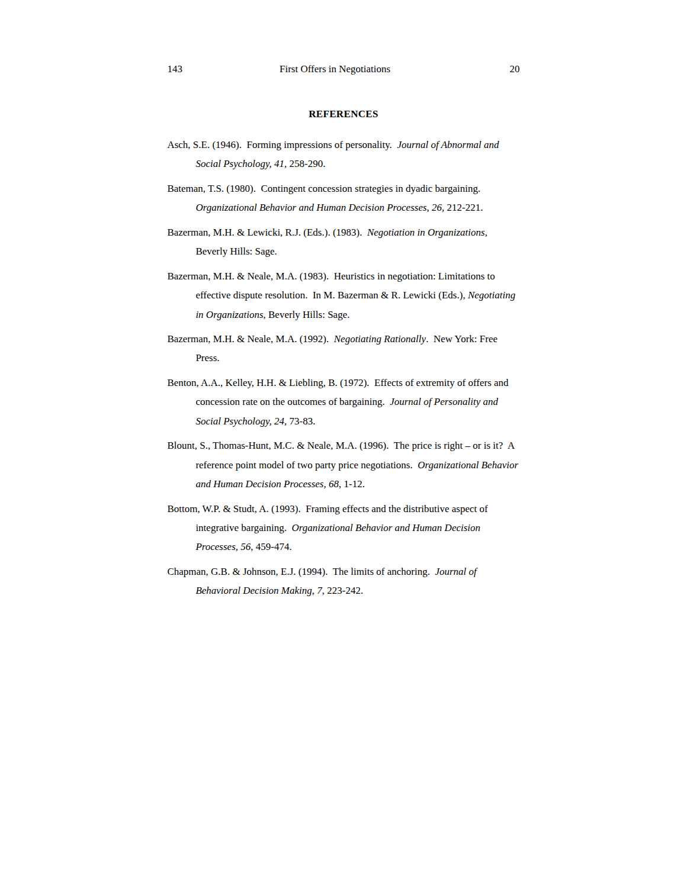143 First Offers in Negotiations 20
REFERENCES
Asch, S.E. (1946). Forming impressions of personality. Journal of Abnormal and Social Psychology, 41, 258-290.
Bateman, T.S. (1980). Contingent concession strategies in dyadic bargaining. Organizational Behavior and Human Decision Processes, 26, 212-221.
Bazerman, M.H. & Lewicki, R.J. (Eds.). (1983). Negotiation in Organizations, Beverly Hills: Sage.
Bazerman, M.H. & Neale, M.A. (1983). Heuristics in negotiation: Limitations to effective dispute resolution. In M. Bazerman & R. Lewicki (Eds.), Negotiating in Organizations, Beverly Hills: Sage.
Bazerman, M.H. & Neale, M.A. (1992). Negotiating Rationally. New York: Free Press.
Benton, A.A., Kelley, H.H. & Liebling, B. (1972). Effects of extremity of offers and concession rate on the outcomes of bargaining. Journal of Personality and Social Psychology, 24, 73-83.
Blount, S., Thomas-Hunt, M.C. & Neale, M.A. (1996). The price is right – or is it? A reference point model of two party price negotiations. Organizational Behavior and Human Decision Processes, 68, 1-12.
Bottom, W.P. & Studt, A. (1993). Framing effects and the distributive aspect of integrative bargaining. Organizational Behavior and Human Decision Processes, 56, 459-474.
Chapman, G.B. & Johnson, E.J. (1994). The limits of anchoring. Journal of Behavioral Decision Making, 7, 223-242.